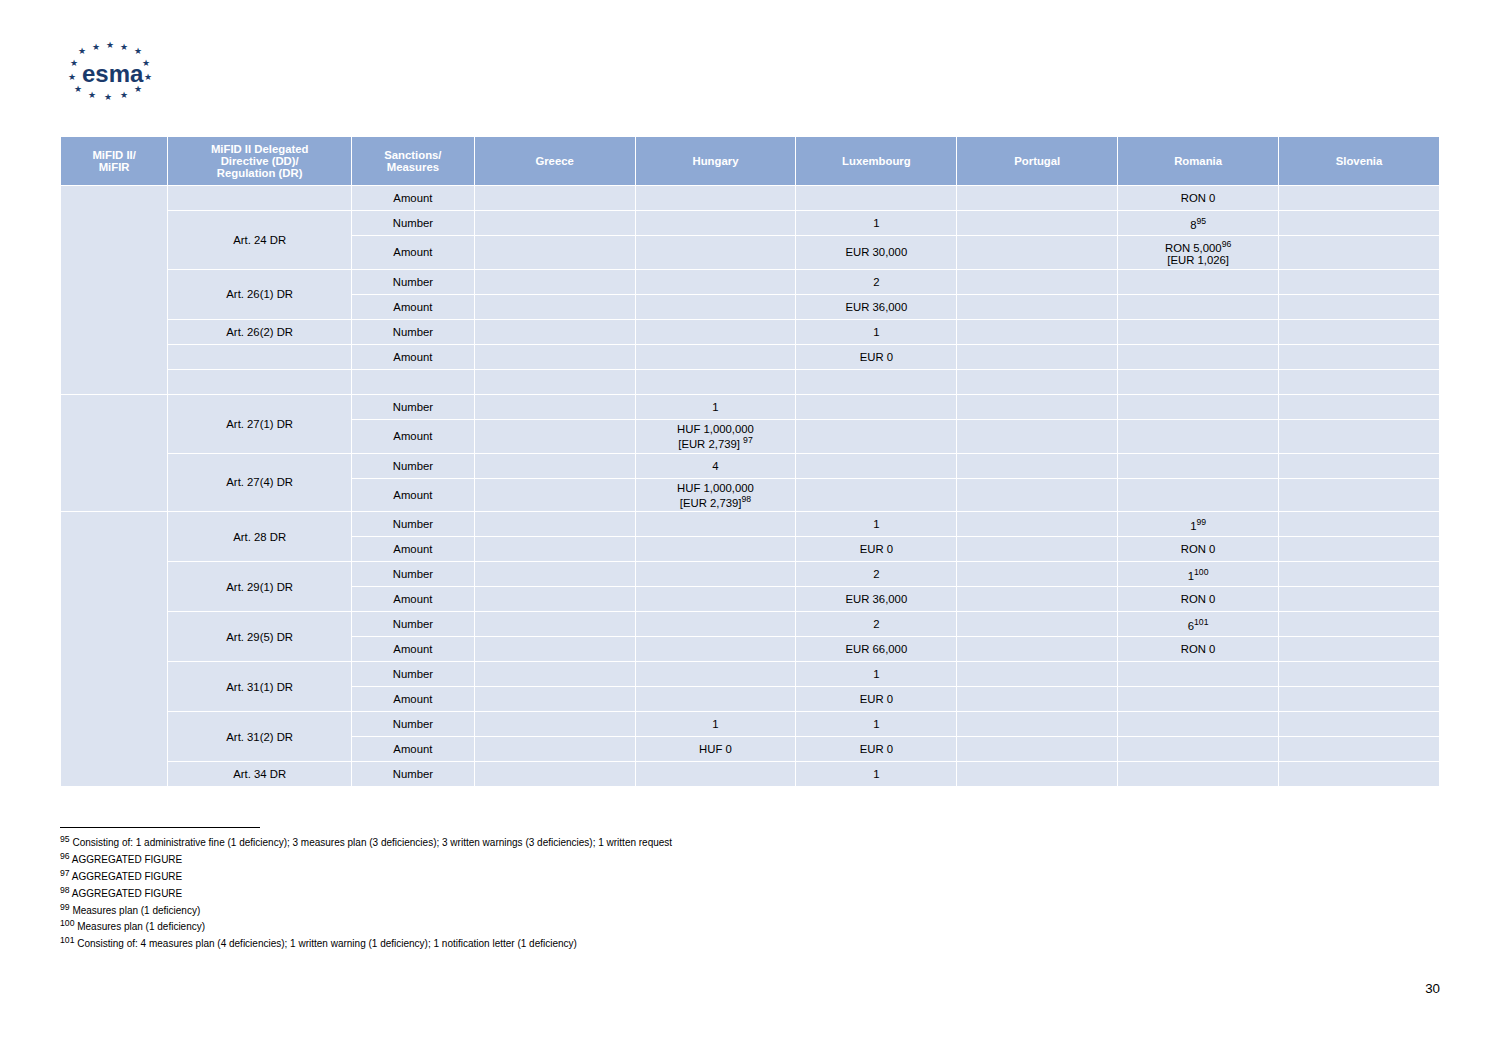★ ★ ★ ★ ★ ★ ★ ★ ★ ★ ★ ★ ★ ★ esma
| MiFID II/ MiFIR | MiFID II Delegated Directive (DD)/ Regulation (DR) | Sanctions/ Measures | Greece | Hungary | Luxembourg | Portugal | Romania | Slovenia |
| --- | --- | --- | --- | --- | --- | --- | --- | --- |
| | | Amount | | | | | RON 0 | |
| Art. 24 DR | Number | | | 1 | | 8 95 | |
| Amount | | | EUR 30,000 | | RON 5,000 96 [EUR 1,026] | |
| Art. 26(1) DR | Number | | | 2 | | | |
| Amount | | | EUR 36,000 | | | |
| Art. 26(2) DR | Number | | | 1 | | | |
| | Amount | | | EUR 0 | | | |
| | Art. 27(1) DR | Number | | 1 | | | | |
| Amount | | HUF 1,000,000 [EUR 2,739] 97 | | | | |
| Art. 27(4) DR | Number | | 4 | | | | |
| Amount | | HUF 1,000,000 [EUR 2,739] 98 | | | | |
| | Art. 28 DR | Number | | | 1 | | 1 99 | |
| Amount | | | EUR 0 | | RON 0 | |
| Art. 29(1) DR | Number | | | 2 | | 1 100 | |
| Amount | | | EUR 36,000 | | RON 0 | |
| Art. 29(5) DR | Number | | | 2 | | 6 101 | |
| Amount | | | EUR 66,000 | | RON 0 | |
| Art. 31(1) DR | Number | | | 1 | | | |
| Amount | | | EUR 0 | | | |
| Art. 31(2) DR | Number | | 1 | 1 | | | |
| Amount | | HUF 0 | EUR 0 | | | |
| Art. 34 DR | Number | | | 1 | | | |
95 Consisting of: 1 administrative fine (1 deficiency); 3 measures plan (3 deficiencies); 3 written warnings (3 deficiencies); 1 written request
96 AGGREGATED FIGURE
97 AGGREGATED FIGURE
98 AGGREGATED FIGURE
99 Measures plan (1 deficiency)
100 Measures plan (1 deficiency)
101 Consisting of: 4 measures plan (4 deficiencies); 1 written warning (1 deficiency); 1 notification letter (1 deficiency)
30